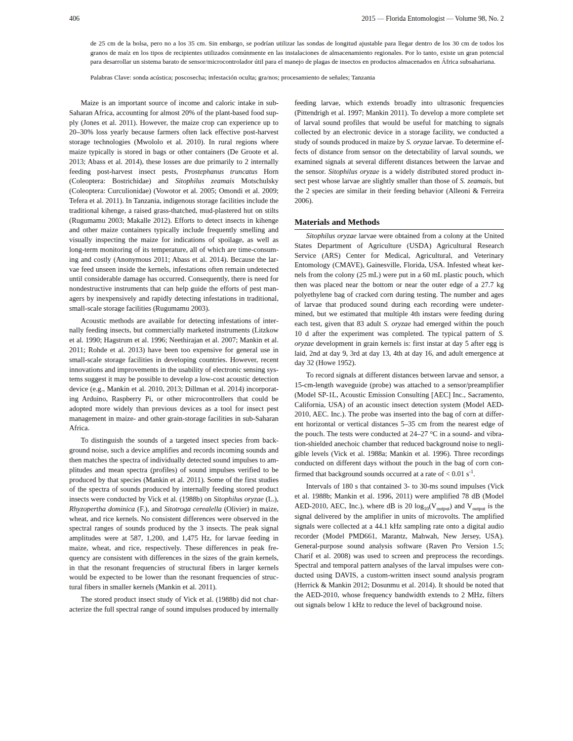406 2015 — Florida Entomologist — Volume 98, No. 2
de 25 cm de la bolsa, pero no a los 35 cm. Sin embargo, se podrían utilizar las sondas de longitud ajustable para llegar dentro de los 30 cm de todos los granos de maíz en los tipos de recipientes utilizados comúnmente en las instalaciones de almacenamiento regionales. Por lo tanto, existe un gran potencial para desarrollar un sistema barato de sensor/microcontrolador útil para el manejo de plagas de insectos en productos almacenados en África subsahariana.
Palabras Clave: sonda acústica; poscosecha; infestación oculta; gra/nos; procesamiento de señales; Tanzania
Maize is an important source of income and caloric intake in sub-Saharan Africa, accounting for almost 20% of the plant-based food supply (Jones et al. 2011). However, the maize crop can experience up to 20–30% loss yearly because farmers often lack effective post-harvest storage technologies (Mwololo et al. 2010). In rural regions where maize typically is stored in bags or other containers (De Groote et al. 2013; Abass et al. 2014), these losses are due primarily to 2 internally feeding post-harvest insect pests, Prostephanus truncatus Horn (Coleoptera: Bostrichidae) and Sitophilus zeamais Motschulsky (Coleoptera: Curculionidae) (Vowotor et al. 2005; Omondi et al. 2009; Tefera et al. 2011). In Tanzania, indigenous storage facilities include the traditional kihenge, a raised grass-thatched, mud-plastered hut on stilts (Rugumamu 2003; Makalle 2012). Efforts to detect insects in kihenge and other maize containers typically include frequently smelling and visually inspecting the maize for indications of spoilage, as well as long-term monitoring of its temperature, all of which are time-consuming and costly (Anonymous 2011; Abass et al. 2014). Because the larvae feed unseen inside the kernels, infestations often remain undetected until considerable damage has occurred. Consequently, there is need for nondestructive instruments that can help guide the efforts of pest managers by inexpensively and rapidly detecting infestations in traditional, small-scale storage facilities (Rugumamu 2003).
Acoustic methods are available for detecting infestations of internally feeding insects, but commercially marketed instruments (Litzkow et al. 1990; Hagstrum et al. 1996; Neethirajan et al. 2007; Mankin et al. 2011; Rohde et al. 2013) have been too expensive for general use in small-scale storage facilities in developing countries. However, recent innovations and improvements in the usability of electronic sensing systems suggest it may be possible to develop a low-cost acoustic detection device (e.g., Mankin et al. 2010, 2013; Dillman et al. 2014) incorporating Arduino, Raspberry Pi, or other microcontrollers that could be adopted more widely than previous devices as a tool for insect pest management in maize- and other grain-storage facilities in sub-Saharan Africa.
To distinguish the sounds of a targeted insect species from background noise, such a device amplifies and records incoming sounds and then matches the spectra of individually detected sound impulses to amplitudes and mean spectra (profiles) of sound impulses verified to be produced by that species (Mankin et al. 2011). Some of the first studies of the spectra of sounds produced by internally feeding stored product insects were conducted by Vick et al. (1988b) on Sitophilus oryzae (L.), Rhyzopertha dominica (F.), and Sitotroga cerealella (Olivier) in maize, wheat, and rice kernels. No consistent differences were observed in the spectral ranges of sounds produced by the 3 insects. The peak signal amplitudes were at 587, 1,200, and 1,475 Hz, for larvae feeding in maize, wheat, and rice, respectively. These differences in peak frequency are consistent with differences in the sizes of the grain kernels, in that the resonant frequencies of structural fibers in larger kernels would be expected to be lower than the resonant frequencies of structural fibers in smaller kernels (Mankin et al. 2011).
The stored product insect study of Vick et al. (1988b) did not characterize the full spectral range of sound impulses produced by internally feeding larvae, which extends broadly into ultrasonic frequencies (Pittendrigh et al. 1997; Mankin 2011). To develop a more complete set of larval sound profiles that would be useful for matching to signals collected by an electronic device in a storage facility, we conducted a study of sounds produced in maize by S. oryzae larvae. To determine effects of distance from sensor on the detectability of larval sounds, we examined signals at several different distances between the larvae and the sensor. Sitophilus oryzae is a widely distributed stored product insect pest whose larvae are slightly smaller than those of S. zeamais, but the 2 species are similar in their feeding behavior (Alleoni & Ferreira 2006).
Materials and Methods
Sitophilus oryzae larvae were obtained from a colony at the United States Department of Agriculture (USDA) Agricultural Research Service (ARS) Center for Medical, Agricultural, and Veterinary Entomology (CMAVE), Gainesville, Florida, USA. Infested wheat kernels from the colony (25 mL) were put in a 60 mL plastic pouch, which then was placed near the bottom or near the outer edge of a 27.7 kg polyethylene bag of cracked corn during testing. The number and ages of larvae that produced sound during each recording were undetermined, but we estimated that multiple 4th instars were feeding during each test, given that 83 adult S. oryzae had emerged within the pouch 10 d after the experiment was completed. The typical pattern of S. oryzae development in grain kernels is: first instar at day 5 after egg is laid, 2nd at day 9, 3rd at day 13, 4th at day 16, and adult emergence at day 32 (Howe 1952).
To record signals at different distances between larvae and sensor, a 15-cm-length waveguide (probe) was attached to a sensor/preamplifier (Model SP-1L, Acoustic Emission Consulting [AEC] Inc., Sacramento, California, USA) of an acoustic insect detection system (Model AED-2010, AEC. Inc.). The probe was inserted into the bag of corn at different horizontal or vertical distances 5–35 cm from the nearest edge of the pouch. The tests were conducted at 24–27 °C in a sound- and vibration-shielded anechoic chamber that reduced background noise to negligible levels (Vick et al. 1988a; Mankin et al. 1996). Three recordings conducted on different days without the pouch in the bag of corn confirmed that background sounds occurred at a rate of < 0.01 s-1.
Intervals of 180 s that contained 3- to 30-ms sound impulses (Vick et al. 1988b; Mankin et al. 1996, 2011) were amplified 78 dB (Model AED-2010, AEC, Inc.), where dB is 20 log10(Voutput) and Voutput is the signal delivered by the amplifier in units of microvolts. The amplified signals were collected at a 44.1 kHz sampling rate onto a digital audio recorder (Model PMD661, Marantz, Mahwah, New Jersey, USA). General-purpose sound analysis software (Raven Pro Version 1.5; Charif et al. 2008) was used to screen and preprocess the recordings. Spectral and temporal pattern analyses of the larval impulses were conducted using DAVIS, a custom-written insect sound analysis program (Herrick & Mankin 2012; Dosunmu et al. 2014). It should be noted that the AED-2010, whose frequency bandwidth extends to 2 MHz, filters out signals below 1 kHz to reduce the level of background noise.